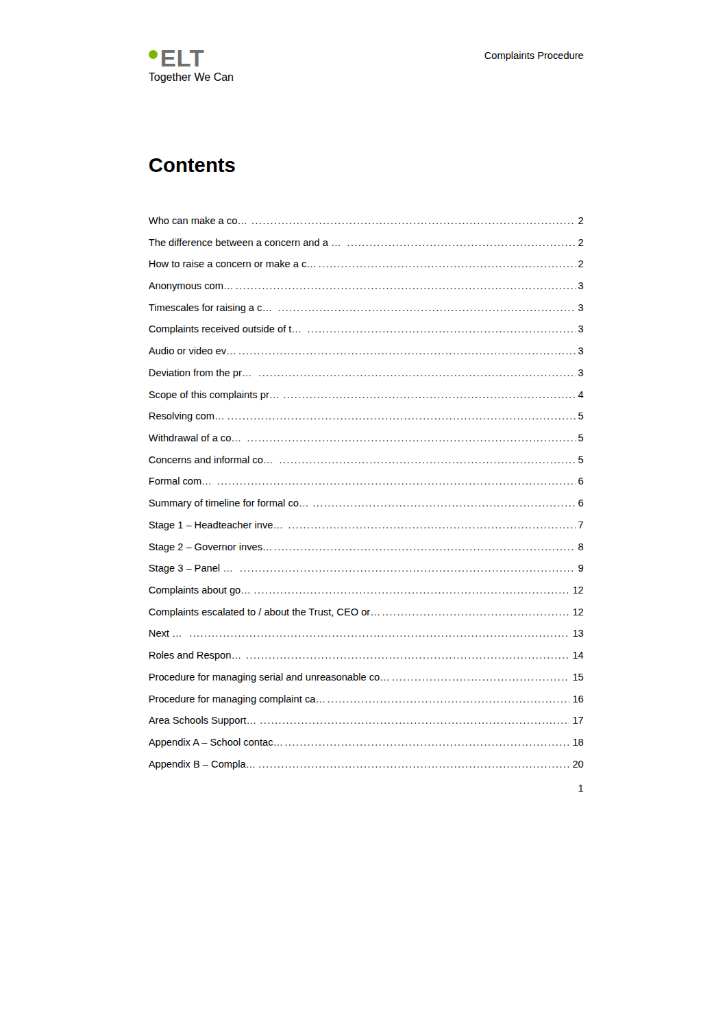ELT
Together We Can
Complaints Procedure
Contents
Who can make a complaint?........................................................................................................... 2
The difference between a concern and a complaint..................................................................... 2
How to raise a concern or make a complaint............................................................................... 2
Anonymous complaints............................................................................................................. 3
Timescales for raising a complaint............................................................................................. 3
Complaints received outside of term time.................................................................................. 3
Audio or video evidence............................................................................................................ 3
Deviation from the procedure.................................................................................................... 3
Scope of this complaints procedure........................................................................................... 4
Resolving complaints................................................................................................................. 5
Withdrawal of a complaint....................................................................................................... 5
Concerns and informal complaints............................................................................................ 5
Formal complaints.................................................................................................................... 6
Summary of timeline for formal complaints................................................................................ 6
Stage 1 – Headteacher investigation......................................................................................... 7
Stage 2 – Governor investigation.............................................................................................. 8
Stage 3 – Panel Hearing............................................................................................................ 9
Complaints about governors..................................................................................................... 12
Complaints escalated to / about the Trust, CEO or Trustee....................................................... 12
Next Steps.............................................................................................................................. 13
Roles and Responsibilities......................................................................................................... 14
Procedure for managing serial and unreasonable complaints.................................................... 15
Procedure for managing complaint campaigns.......................................................................... 16
Area Schools Support Service.................................................................................................... 17
Appendix A – School contact details......................................................................................... 18
Appendix B – Complaint form................................................................................................... 20
1